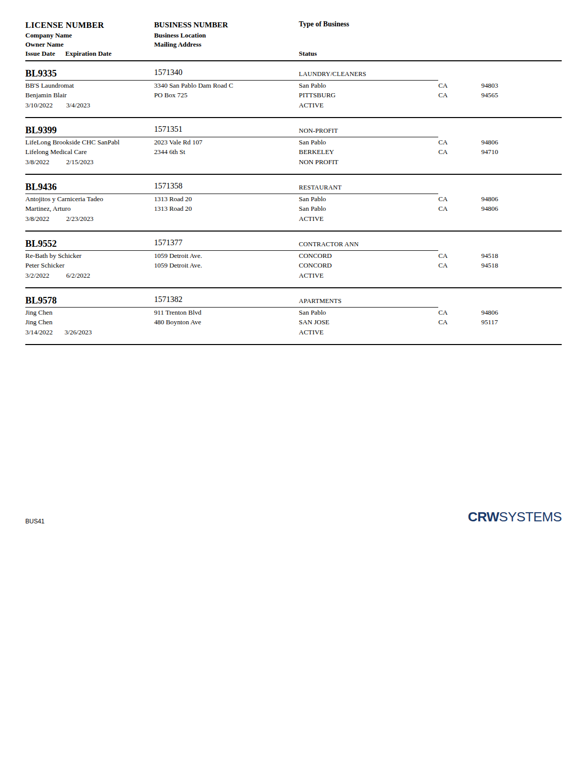| LICENSE NUMBER | BUSINESS NUMBER | Type of Business |
| Company Name | Business Location | | | |
| Owner Name | Mailing Address | | | |
| Issue Date Expiration Date | | Status | | |
| BL9335 | 1571340 | LAUNDRY/CLEANERS | | |
| BB'S Laundromat | 3340 San Pablo Dam Road C | San Pablo | CA | 94803 |
| Benjamin Blair | PO Box 725 | PITTSBURG | CA | 94565 |
| 3/10/2022 3/4/2023 | | ACTIVE | | |
| BL9399 | 1571351 | NON-PROFIT | | |
| LifeLong Brookside CHC SanPabl | 2023 Vale Rd 107 | San Pablo | CA | 94806 |
| Lifelong Medical Care | 2344 6th St | BERKELEY | CA | 94710 |
| 3/8/2022 2/15/2023 | | NON PROFIT | | |
| BL9436 | 1571358 | RESTAURANT | | |
| Antojitos y Carniceria Tadeo | 1313 Road 20 | San Pablo | CA | 94806 |
| Martinez, Arturo | 1313 Road 20 | San Pablo | CA | 94806 |
| 3/8/2022 2/23/2023 | | ACTIVE | | |
| BL9552 | 1571377 | CONTRACTOR ANN | | |
| Re-Bath by Schicker | 1059 Detroit Ave. | CONCORD | CA | 94518 |
| Peter Schicker | 1059 Detroit Ave. | CONCORD | CA | 94518 |
| 3/2/2022 6/2/2022 | | ACTIVE | | |
| BL9578 | 1571382 | APARTMENTS | | |
| Jing Chen | 911 Trenton Blvd | San Pablo | CA | 94806 |
| Jing Chen | 480 Boynton Ave | SAN JOSE | CA | 95117 |
| 3/14/2022 3/26/2023 | | ACTIVE | | |
BUS41
CRW SYSTEMS